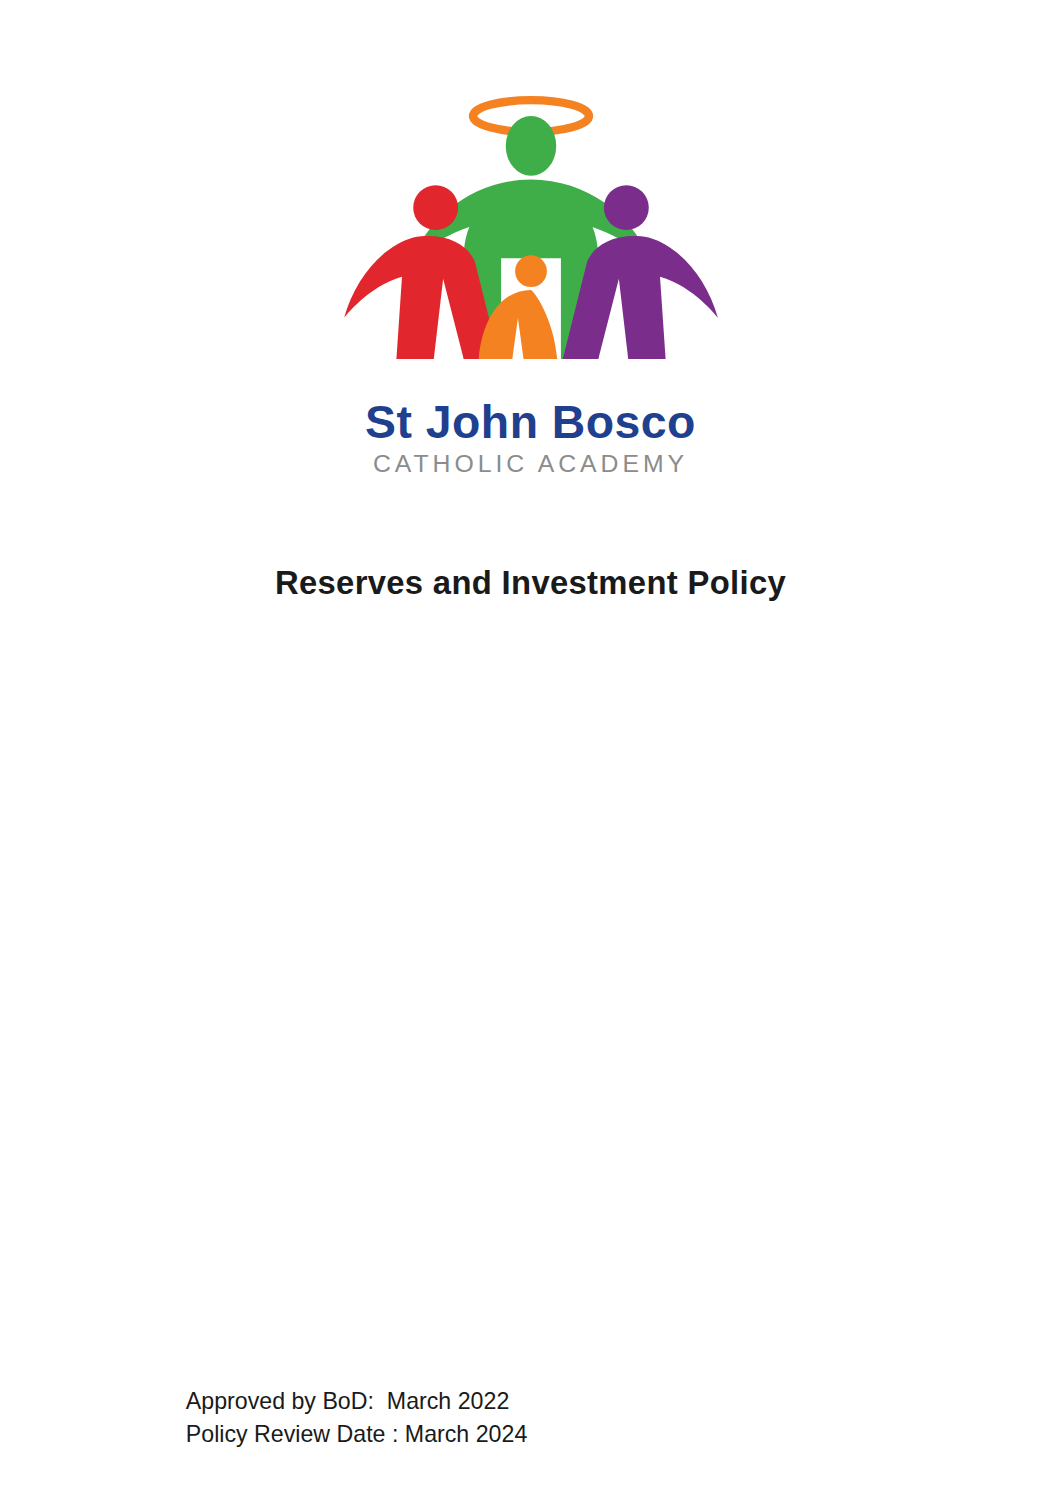St John Bosco
CATHOLIC ACADEMY
Reserves and Investment Policy
Approved by BoD: March 2022
Policy Review Date : March 2024